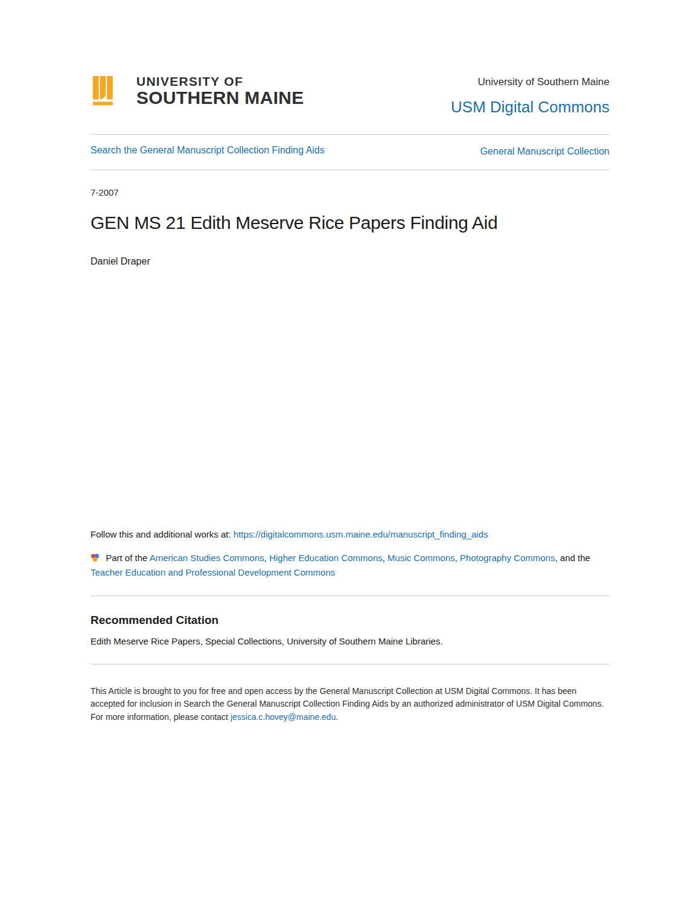UNIVERSITY OF SOUTHERN MAINE
University of Southern Maine
USM Digital Commons
Search the General Manuscript Collection Finding Aids
General Manuscript Collection
7-2007
GEN MS 21 Edith Meserve Rice Papers Finding Aid
Daniel Draper
Follow this and additional works at: https://digitalcommons.usm.maine.edu/manuscript_finding_aids
Part of the American Studies Commons, Higher Education Commons, Music Commons, Photography Commons, and the Teacher Education and Professional Development Commons
Recommended Citation
Edith Meserve Rice Papers, Special Collections, University of Southern Maine Libraries.
This Article is brought to you for free and open access by the General Manuscript Collection at USM Digital Commons. It has been accepted for inclusion in Search the General Manuscript Collection Finding Aids by an authorized administrator of USM Digital Commons. For more information, please contact jessica.c.hovey@maine.edu.